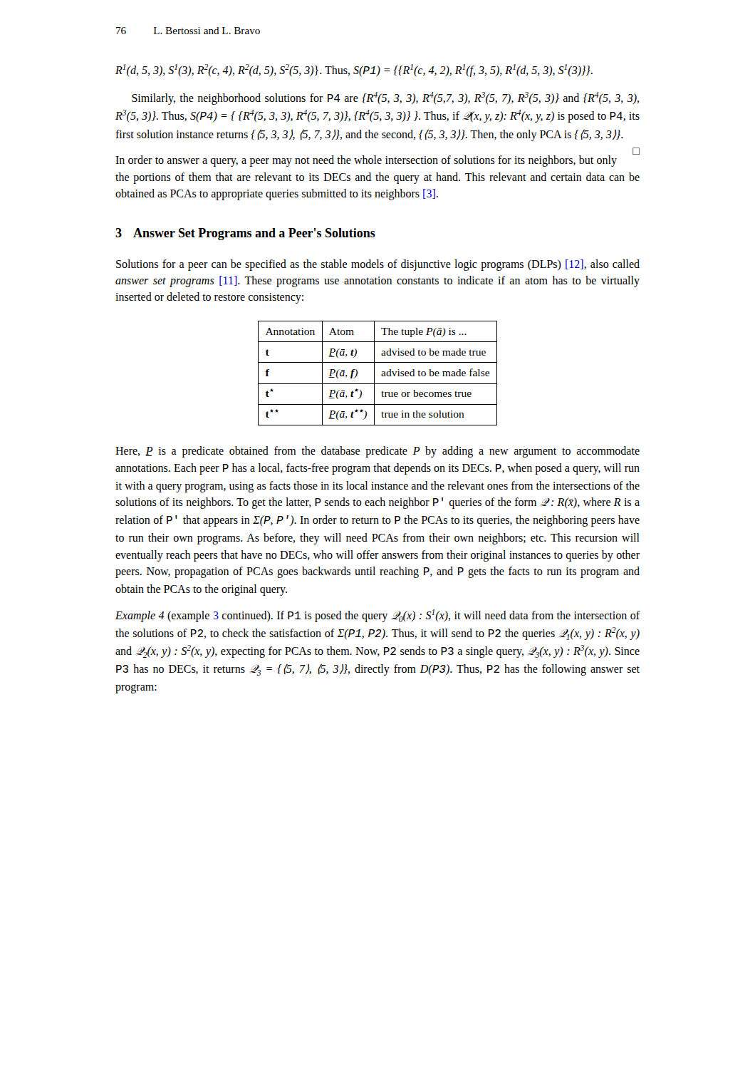76 L. Bertossi and L. Bravo
R1(d, 5, 3), S1(3), R2(c, 4), R2(d, 5), S2(5, 3)}. Thus, S(P1) = {{R1(c, 4, 2), R1(f, 3, 5), R1(d, 5, 3), S1(3)}}.
Similarly, the neighborhood solutions for P4 are {R4(5, 3, 3), R4(5,7, 3), R3(5, 7), R3(5, 3)} and {R4(5, 3, 3), R3(5, 3)}. Thus, S(P4) = { {R4(5, 3, 3), R4(5, 7, 3)}, {R4(5, 3, 3)} }. Thus, if 𝒬(x, y, z): R4(x, y, z) is posed to P4, its first solution instance returns {⟨5, 3, 3⟩, ⟨5, 7, 3⟩}, and the second, {⟨5, 3, 3⟩}. Then, the only PCA is {⟨5, 3, 3⟩}. □
In order to answer a query, a peer may not need the whole intersection of solutions for its neighbors, but only the portions of them that are relevant to its DECs and the query at hand. This relevant and certain data can be obtained as PCAs to appropriate queries submitted to its neighbors [3].
3 Answer Set Programs and a Peer's Solutions
Solutions for a peer can be specified as the stable models of disjunctive logic programs (DLPs) [12], also called answer set programs [11]. These programs use annotation constants to indicate if an atom has to be virtually inserted or deleted to restore consistency:
| Annotation | Atom | The tuple P(ā) is ... |
| --- | --- | --- |
| t | P̲(ā, t ) | advised to be made true |
| f | P̲(ā, f ) | advised to be made false |
| t ⋆ | P̲(ā, t ⋆ ) | true or becomes true |
| t ⋆⋆ | P̲(ā, t ⋆⋆ ) | true in the solution |
Here, P̲ is a predicate obtained from the database predicate P by adding a new argument to accommodate annotations. Each peer P has a local, facts-free program that depends on its DECs. P, when posed a query, will run it with a query program, using as facts those in its local instance and the relevant ones from the intersections of the solutions of its neighbors. To get the latter, P sends to each neighbor P' queries of the form 𝒬 : R(x̄), where R is a relation of P' that appears in Σ(P, P'). In order to return to P the PCAs to its queries, the neighboring peers have to run their own programs. As before, they will need PCAs from their own neighbors; etc. This recursion will eventually reach peers that have no DECs, who will offer answers from their original instances to queries by other peers. Now, propagation of PCAs goes backwards until reaching P, and P gets the facts to run its program and obtain the PCAs to the original query.
Example 4 (example 3 continued). If P1 is posed the query 𝒬0(x) : S1(x), it will need data from the intersection of the solutions of P2, to check the satisfaction of Σ(P1, P2). Thus, it will send to P2 the queries 𝒬1(x, y) : R2(x, y) and 𝒬2(x, y) : S2(x, y), expecting for PCAs to them. Now, P2 sends to P3 a single query, 𝒬3(x, y) : R3(x, y). Since P3 has no DECs, it returns 𝒬3 = {⟨5, 7⟩, ⟨5, 3⟩}, directly from D(P3). Thus, P2 has the following answer set program: